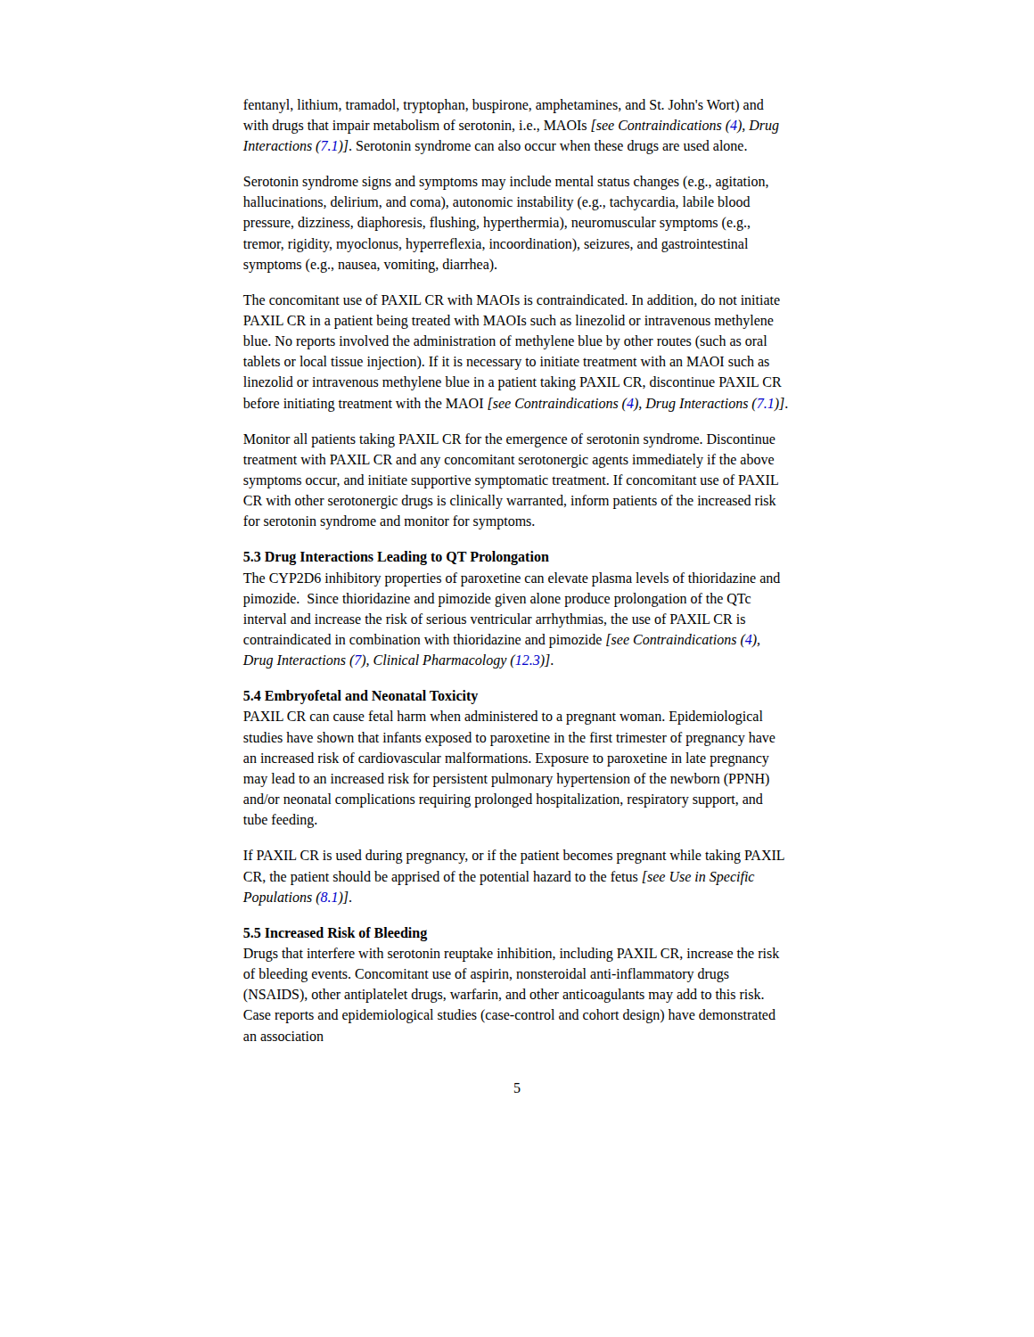fentanyl, lithium, tramadol, tryptophan, buspirone, amphetamines, and St. John's Wort) and with drugs that impair metabolism of serotonin, i.e., MAOIs [see Contraindications (4), Drug Interactions (7.1)]. Serotonin syndrome can also occur when these drugs are used alone.
Serotonin syndrome signs and symptoms may include mental status changes (e.g., agitation, hallucinations, delirium, and coma), autonomic instability (e.g., tachycardia, labile blood pressure, dizziness, diaphoresis, flushing, hyperthermia), neuromuscular symptoms (e.g., tremor, rigidity, myoclonus, hyperreflexia, incoordination), seizures, and gastrointestinal symptoms (e.g., nausea, vomiting, diarrhea).
The concomitant use of PAXIL CR with MAOIs is contraindicated. In addition, do not initiate PAXIL CR in a patient being treated with MAOIs such as linezolid or intravenous methylene blue. No reports involved the administration of methylene blue by other routes (such as oral tablets or local tissue injection). If it is necessary to initiate treatment with an MAOI such as linezolid or intravenous methylene blue in a patient taking PAXIL CR, discontinue PAXIL CR before initiating treatment with the MAOI [see Contraindications (4), Drug Interactions (7.1)].
Monitor all patients taking PAXIL CR for the emergence of serotonin syndrome. Discontinue treatment with PAXIL CR and any concomitant serotonergic agents immediately if the above symptoms occur, and initiate supportive symptomatic treatment. If concomitant use of PAXIL CR with other serotonergic drugs is clinically warranted, inform patients of the increased risk for serotonin syndrome and monitor for symptoms.
5.3 Drug Interactions Leading to QT Prolongation
The CYP2D6 inhibitory properties of paroxetine can elevate plasma levels of thioridazine and pimozide. Since thioridazine and pimozide given alone produce prolongation of the QTc interval and increase the risk of serious ventricular arrhythmias, the use of PAXIL CR is contraindicated in combination with thioridazine and pimozide [see Contraindications (4), Drug Interactions (7), Clinical Pharmacology (12.3)].
5.4 Embryofetal and Neonatal Toxicity
PAXIL CR can cause fetal harm when administered to a pregnant woman. Epidemiological studies have shown that infants exposed to paroxetine in the first trimester of pregnancy have an increased risk of cardiovascular malformations. Exposure to paroxetine in late pregnancy may lead to an increased risk for persistent pulmonary hypertension of the newborn (PPNH) and/or neonatal complications requiring prolonged hospitalization, respiratory support, and tube feeding.
If PAXIL CR is used during pregnancy, or if the patient becomes pregnant while taking PAXIL CR, the patient should be apprised of the potential hazard to the fetus [see Use in Specific Populations (8.1)].
5.5 Increased Risk of Bleeding
Drugs that interfere with serotonin reuptake inhibition, including PAXIL CR, increase the risk of bleeding events. Concomitant use of aspirin, nonsteroidal anti-inflammatory drugs (NSAIDS), other antiplatelet drugs, warfarin, and other anticoagulants may add to this risk. Case reports and epidemiological studies (case-control and cohort design) have demonstrated an association
5